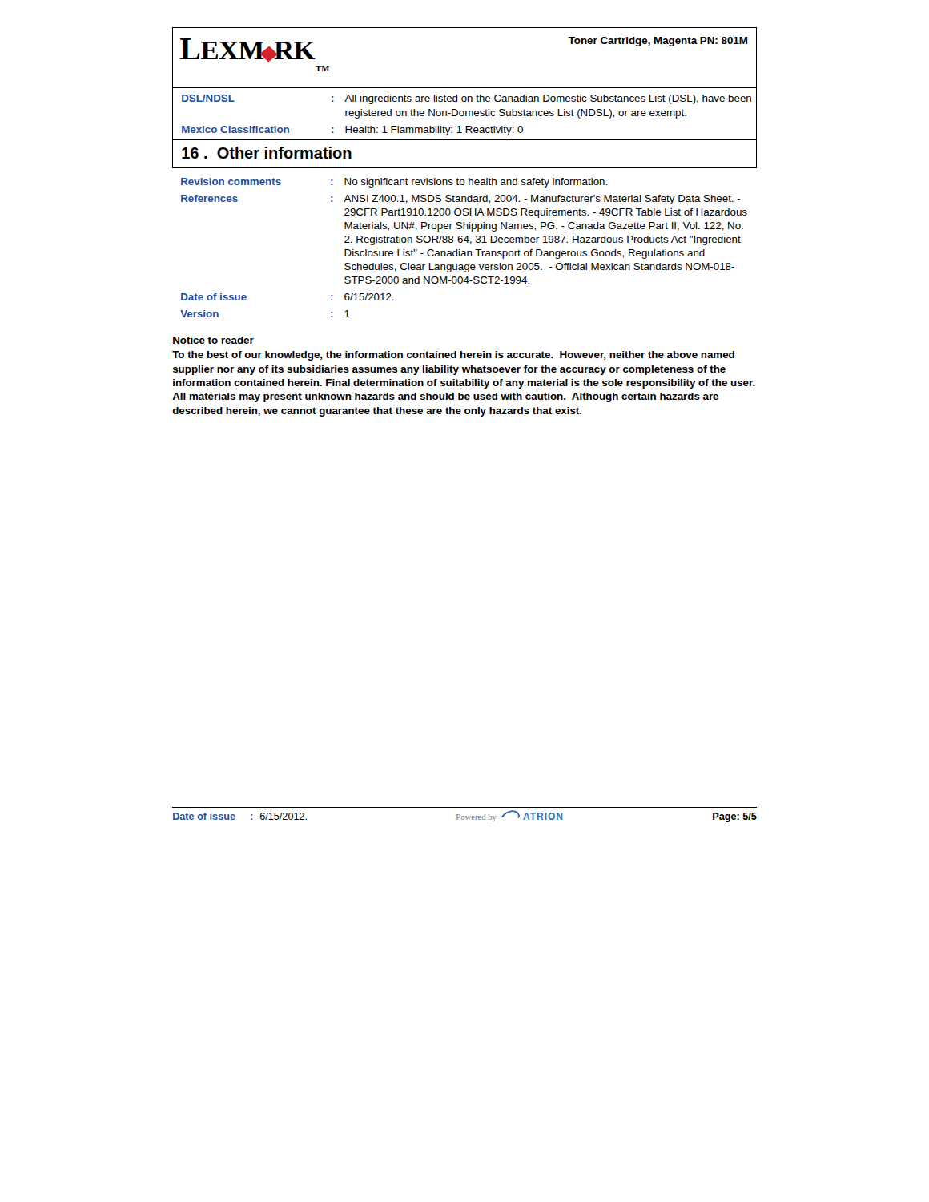LEXM RK TM
Toner Cartridge, Magenta PN: 801M
DSL/NDSL
:
All ingredients are listed on the Canadian Domestic Substances List (DSL), have been registered on the Non-Domestic Substances List (NDSL), or are exempt.
Mexico Classification
:
Health: 1 Flammability: 1 Reactivity: 0
16 . Other information
Revision comments
:
No significant revisions to health and safety information.
References
:
ANSI Z400.1, MSDS Standard, 2004. - Manufacturer's Material Safety Data Sheet. - 29CFR Part1910.1200 OSHA MSDS Requirements. - 49CFR Table List of Hazardous Materials, UN#, Proper Shipping Names, PG. - Canada Gazette Part II, Vol. 122, No. 2. Registration SOR/88-64, 31 December 1987. Hazardous Products Act "Ingredient Disclosure List" - Canadian Transport of Dangerous Goods, Regulations and Schedules, Clear Language version 2005. - Official Mexican Standards NOM-018-STPS-2000 and NOM-004-SCT2-1994.
Date of issue
:
6/15/2012.
Version
:
1
Notice to reader
To the best of our knowledge, the information contained herein is accurate. However, neither the above named supplier nor any of its subsidiaries assumes any liability whatsoever for the accuracy or completeness of the information contained herein. Final determination of suitability of any material is the sole responsibility of the user. All materials may present unknown hazards and should be used with caution. Although certain hazards are described herein, we cannot guarantee that these are the only hazards that exist.
Date of issue : 6/15/2012.
Powered by ATRION
Page: 5/5